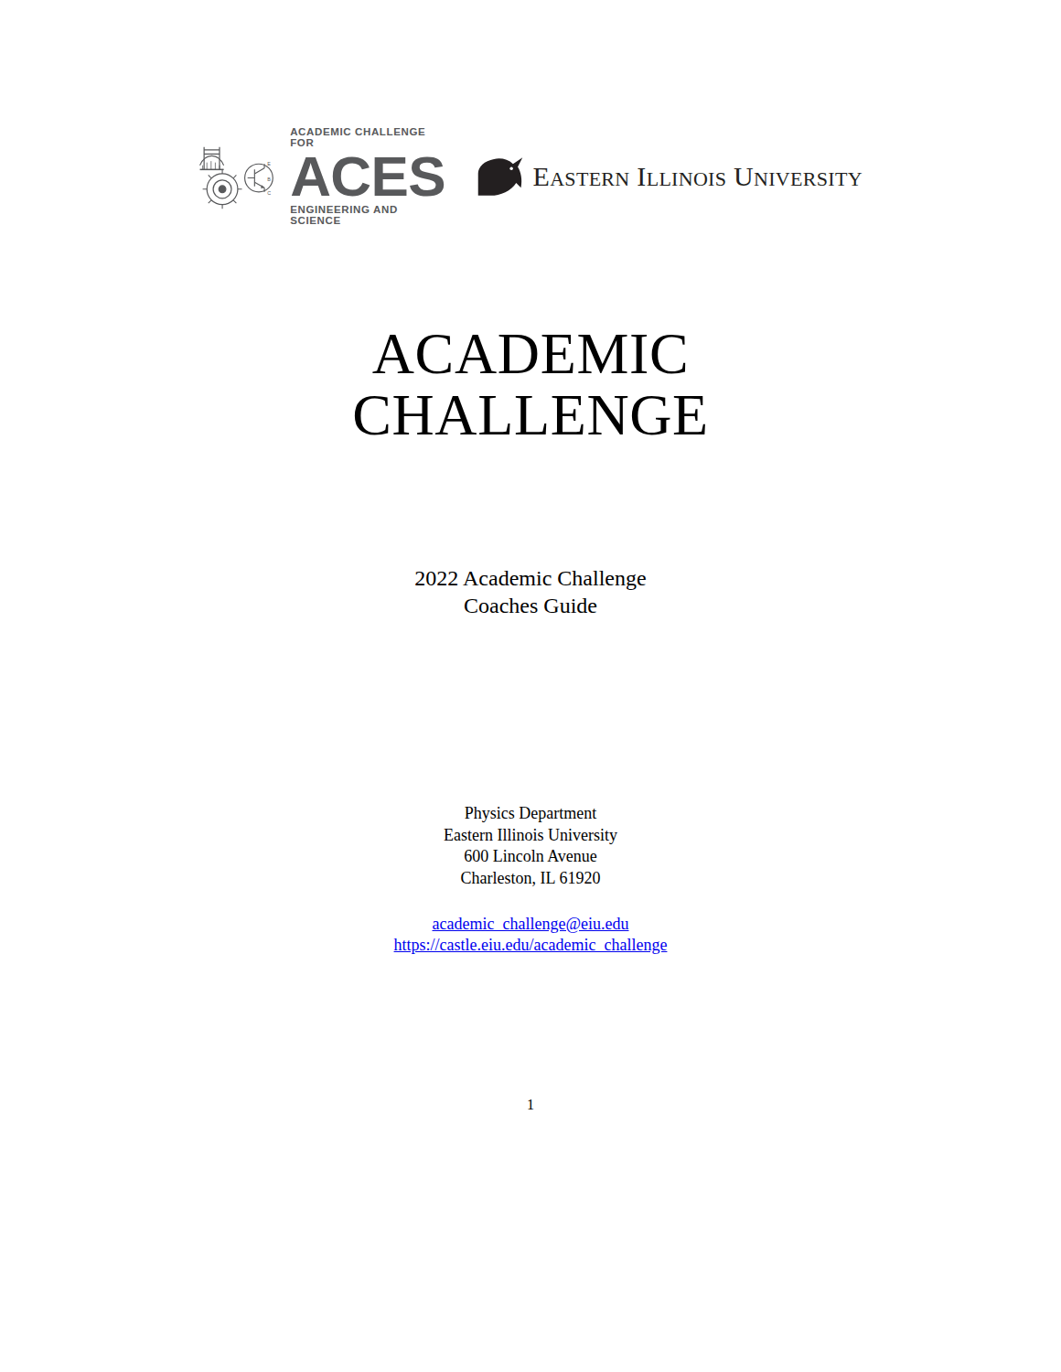E B C
ACADEMIC CHALLENGE FOR
ACES
ENGINEERING AND SCIENCE
EASTERN ILLINOIS UNIVERSITY
ACADEMIC CHALLENGE
2022 Academic Challenge
Coaches Guide
Physics Department
Eastern Illinois University
600 Lincoln Avenue
Charleston, IL 61920
academic_challenge@eiu.edu
https://castle.eiu.edu/academic_challenge
1